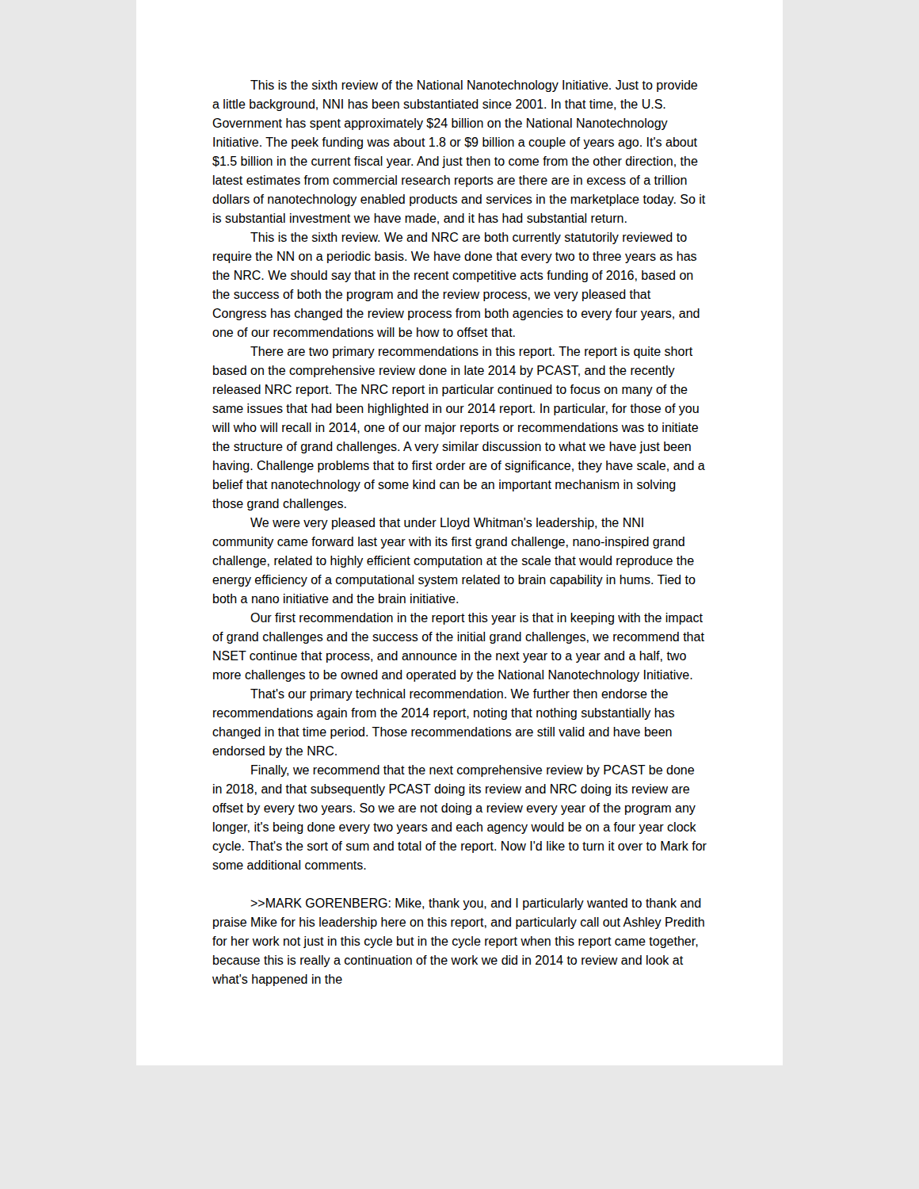This is the sixth review of the National Nanotechnology Initiative. Just to provide a little background, NNI has been substantiated since 2001. In that time, the U.S. Government has spent approximately $24 billion on the National Nanotechnology Initiative. The peek funding was about 1.8 or $9 billion a couple of years ago. It's about $1.5 billion in the current fiscal year. And just then to come from the other direction, the latest estimates from commercial research reports are there are in excess of a trillion dollars of nanotechnology enabled products and services in the marketplace today. So it is substantial investment we have made, and it has had substantial return.
This is the sixth review. We and NRC are both currently statutorily reviewed to require the NN on a periodic basis. We have done that every two to three years as has the NRC. We should say that in the recent competitive acts funding of 2016, based on the success of both the program and the review process, we very pleased that Congress has changed the review process from both agencies to every four years, and one of our recommendations will be how to offset that.
There are two primary recommendations in this report. The report is quite short based on the comprehensive review done in late 2014 by PCAST, and the recently released NRC report. The NRC report in particular continued to focus on many of the same issues that had been highlighted in our 2014 report. In particular, for those of you will who will recall in 2014, one of our major reports or recommendations was to initiate the structure of grand challenges. A very similar discussion to what we have just been having. Challenge problems that to first order are of significance, they have scale, and a belief that nanotechnology of some kind can be an important mechanism in solving those grand challenges.
We were very pleased that under Lloyd Whitman's leadership, the NNI community came forward last year with its first grand challenge, nano-inspired grand challenge, related to highly efficient computation at the scale that would reproduce the energy efficiency of a computational system related to brain capability in hums. Tied to both a nano initiative and the brain initiative.
Our first recommendation in the report this year is that in keeping with the impact of grand challenges and the success of the initial grand challenges, we recommend that NSET continue that process, and announce in the next year to a year and a half, two more challenges to be owned and operated by the National Nanotechnology Initiative.
That's our primary technical recommendation. We further then endorse the recommendations again from the 2014 report, noting that nothing substantially has changed in that time period. Those recommendations are still valid and have been endorsed by the NRC.
Finally, we recommend that the next comprehensive review by PCAST be done in 2018, and that subsequently PCAST doing its review and NRC doing its review are offset by every two years. So we are not doing a review every year of the program any longer, it's being done every two years and each agency would be on a four year clock cycle. That's the sort of sum and total of the report. Now I'd like to turn it over to Mark for some additional comments.
>>MARK GORENBERG: Mike, thank you, and I particularly wanted to thank and praise Mike for his leadership here on this report, and particularly call out Ashley Predith for her work not just in this cycle but in the cycle report when this report came together, because this is really a continuation of the work we did in 2014 to review and look at what's happened in the